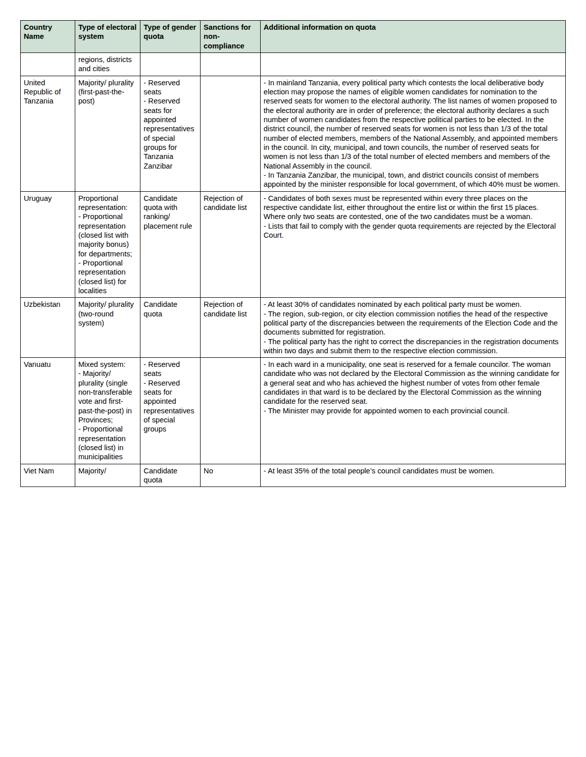| Country Name | Type of electoral system | Type of gender quota | Sanctions for non-compliance | Additional information on quota |
| --- | --- | --- | --- | --- |
| | regions, districts and cities | | | |
| United Republic of Tanzania | Majority/ plurality (first-past-the-post) | - Reserved seats - Reserved seats for appointed representatives of special groups for Tanzania Zanzibar | | - In mainland Tanzania, every political party which contests the local deliberative body election may propose the names of eligible women candidates for nomination to the reserved seats for women to the electoral authority. The list names of women proposed to the electoral authority are in order of preference; the electoral authority declares a such number of women candidates from the respective political parties to be elected. In the district council, the number of reserved seats for women is not less than 1/3 of the total number of elected members, members of the National Assembly, and appointed members in the council. In city, municipal, and town councils, the number of reserved seats for women is not less than 1/3 of the total number of elected members and members of the National Assembly in the council. - In Tanzania Zanzibar, the municipal, town, and district councils consist of members appointed by the minister responsible for local government, of which 40% must be women. |
| Uruguay | Proportional representation: - Proportional representation (closed list with majority bonus) for departments; - Proportional representation (closed list) for localities | Candidate quota with ranking/ placement rule | Rejection of candidate list | - Candidates of both sexes must be represented within every three places on the respective candidate list, either throughout the entire list or within the first 15 places. Where only two seats are contested, one of the two candidates must be a woman. - Lists that fail to comply with the gender quota requirements are rejected by the Electoral Court. |
| Uzbekistan | Majority/ plurality (two-round system) | Candidate quota | Rejection of candidate list | - At least 30% of candidates nominated by each political party must be women. - The region, sub-region, or city election commission notifies the head of the respective political party of the discrepancies between the requirements of the Election Code and the documents submitted for registration. - The political party has the right to correct the discrepancies in the registration documents within two days and submit them to the respective election commission. |
| Vanuatu | Mixed system: - Majority/ plurality (single non-transferable vote and first-past-the-post) in Provinces; - Proportional representation (closed list) in municipalities | - Reserved seats - Reserved seats for appointed representatives of special groups | | - In each ward in a municipality, one seat is reserved for a female councilor. The woman candidate who was not declared by the Electoral Commission as the winning candidate for a general seat and who has achieved the highest number of votes from other female candidates in that ward is to be declared by the Electoral Commission as the winning candidate for the reserved seat. - The Minister may provide for appointed women to each provincial council. |
| Viet Nam | Majority/ | Candidate quota | No | - At least 35% of the total people’s council candidates must be women. |